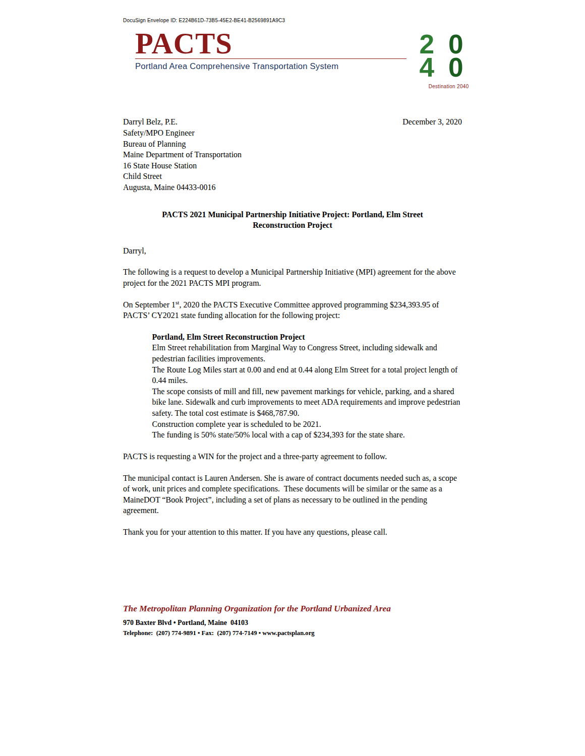DocuSign Envelope ID: E224B61D-73B5-45E2-BE41-B2569891A9C3
PACTS
Portland Area Comprehensive Transportation System
2 0 4 0
Destination 2040
December 3, 2020
Darryl Belz, P.E.
Safety/MPO Engineer
Bureau of Planning
Maine Department of Transportation
16 State House Station
Child Street
Augusta, Maine 04433-0016
PACTS 2021 Municipal Partnership Initiative Project: Portland, Elm Street Reconstruction Project
Darryl,
The following is a request to develop a Municipal Partnership Initiative (MPI) agreement for the above project for the 2021 PACTS MPI program.
On September 1st, 2020 the PACTS Executive Committee approved programming $234,393.95 of PACTS’ CY2021 state funding allocation for the following project:
Portland, Elm Street Reconstruction Project
Elm Street rehabilitation from Marginal Way to Congress Street, including sidewalk and pedestrian facilities improvements.
The Route Log Miles start at 0.00 and end at 0.44 along Elm Street for a total project length of 0.44 miles.
The scope consists of mill and fill, new pavement markings for vehicle, parking, and a shared bike lane. Sidewalk and curb improvements to meet ADA requirements and improve pedestrian safety. The total cost estimate is $468,787.90.
Construction complete year is scheduled to be 2021.
The funding is 50% state/50% local with a cap of $234,393 for the state share.
PACTS is requesting a WIN for the project and a three-party agreement to follow.
The municipal contact is Lauren Andersen. She is aware of contract documents needed such as, a scope of work, unit prices and complete specifications. These documents will be similar or the same as a MaineDOT “Book Project”, including a set of plans as necessary to be outlined in the pending agreement.
Thank you for your attention to this matter. If you have any questions, please call.
The Metropolitan Planning Organization for the Portland Urbanized Area
970 Baxter Blvd • Portland, Maine 04103
Telephone: (207) 774-9891 • Fax: (207) 774-7149 • www.pactsplan.org